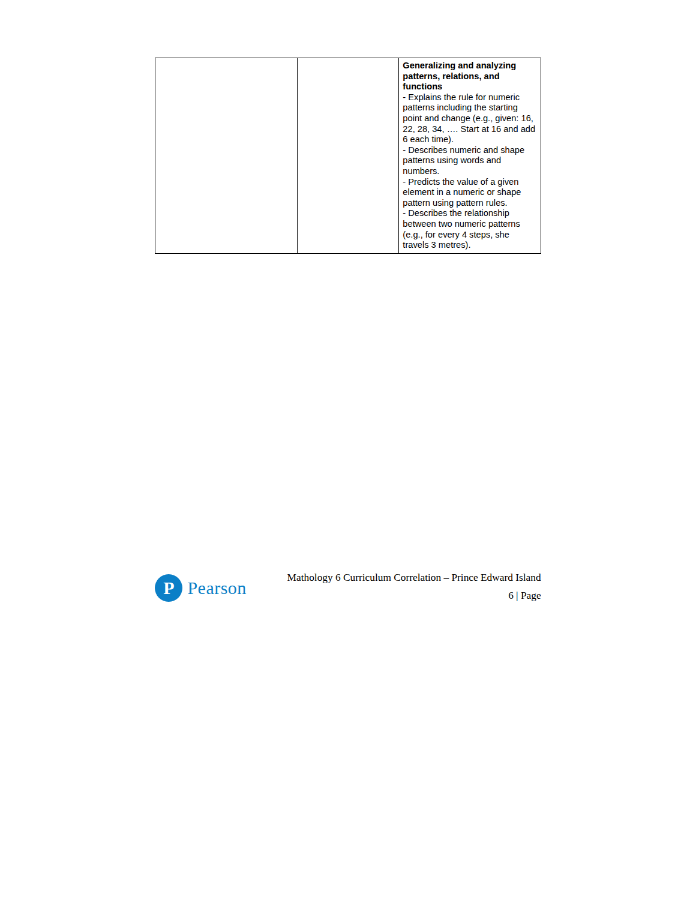| | | Generalizing and analyzing patterns, relations, and functions - Explains the rule for numeric patterns including the starting point and change (e.g., given: 16, 22, 28, 34, …. Start at 16 and add 6 each time). - Describes numeric and shape patterns using words and numbers. - Predicts the value of a given element in a numeric or shape pattern using pattern rules. - Describes the relationship between two numeric patterns (e.g., for every 4 steps, she travels 3 metres). |
P
Pearson
Mathology 6 Curriculum Correlation – Prince Edward Island
6 | Page